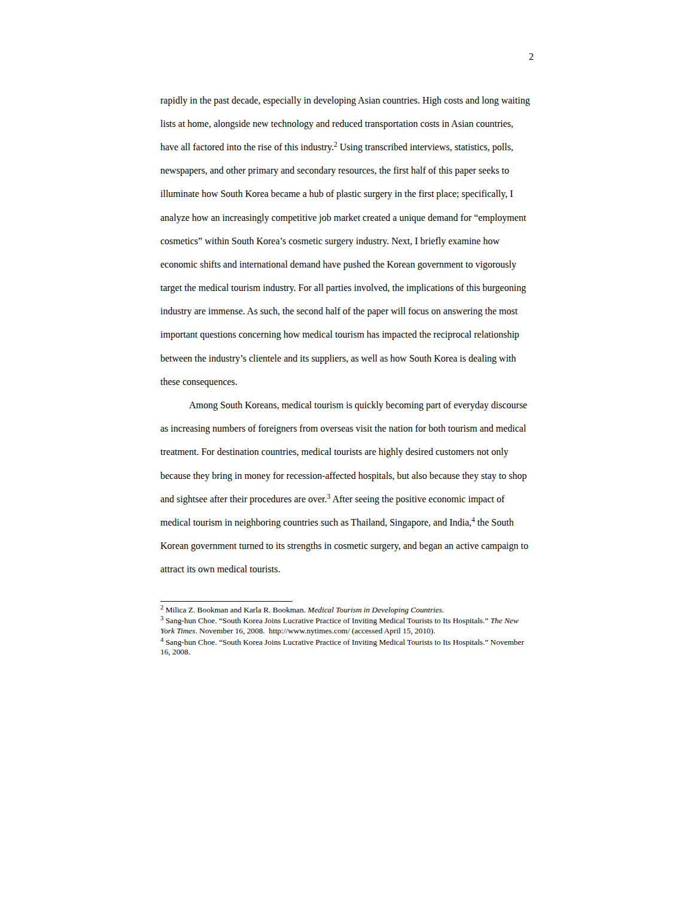2
rapidly in the past decade, especially in developing Asian countries. High costs and long waiting lists at home, alongside new technology and reduced transportation costs in Asian countries, have all factored into the rise of this industry.2 Using transcribed interviews, statistics, polls, newspapers, and other primary and secondary resources, the first half of this paper seeks to illuminate how South Korea became a hub of plastic surgery in the first place; specifically, I analyze how an increasingly competitive job market created a unique demand for “employment cosmetics” within South Korea’s cosmetic surgery industry. Next, I briefly examine how economic shifts and international demand have pushed the Korean government to vigorously target the medical tourism industry. For all parties involved, the implications of this burgeoning industry are immense. As such, the second half of the paper will focus on answering the most important questions concerning how medical tourism has impacted the reciprocal relationship between the industry’s clientele and its suppliers, as well as how South Korea is dealing with these consequences.
Among South Koreans, medical tourism is quickly becoming part of everyday discourse as increasing numbers of foreigners from overseas visit the nation for both tourism and medical treatment. For destination countries, medical tourists are highly desired customers not only because they bring in money for recession-affected hospitals, but also because they stay to shop and sightsee after their procedures are over.3 After seeing the positive economic impact of medical tourism in neighboring countries such as Thailand, Singapore, and India,4 the South Korean government turned to its strengths in cosmetic surgery, and began an active campaign to attract its own medical tourists.
2 Milica Z. Bookman and Karla R. Bookman. Medical Tourism in Developing Countries.
3 Sang-hun Choe. “South Korea Joins Lucrative Practice of Inviting Medical Tourists to Its Hospitals.” The New York Times. November 16, 2008. http://www.nytimes.com/ (accessed April 15, 2010).
4 Sang-hun Choe. “South Korea Joins Lucrative Practice of Inviting Medical Tourists to Its Hospitals.” November 16, 2008.